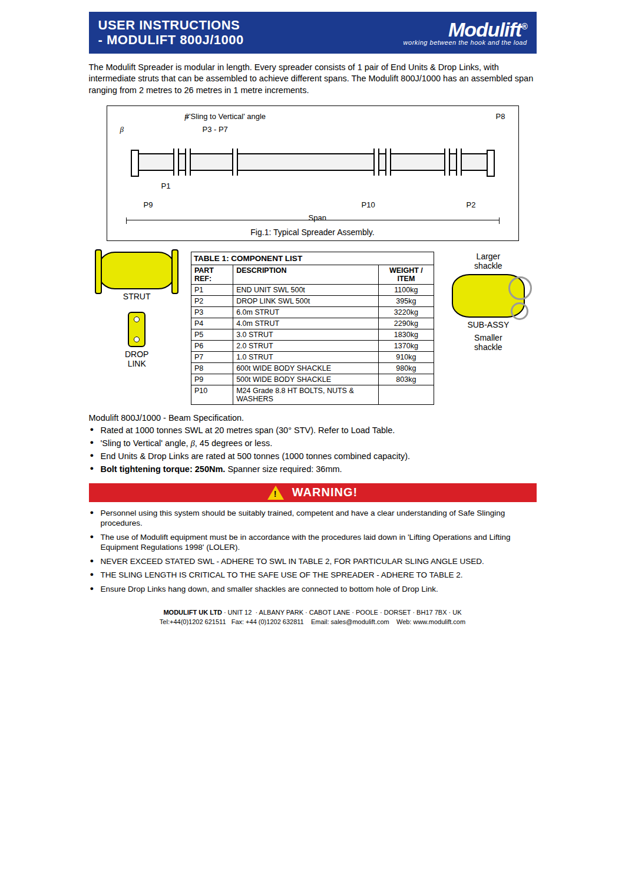USER INSTRUCTIONS
- MODULIFT 800J/1000
Modulift®
working between the hook and the load
The Modulift Spreader is modular in length. Every spreader consists of 1 pair of End Units & Drop Links, with intermediate struts that can be assembled to achieve different spans. The Modulift 800J/1000 has an assembled span ranging from 2 metres to 26 metres in 1 metre increments.
β ='Sling to Vertical' angle P8 β P3 - P7 P1 P9 P10 P2 Span
Fig.1: Typical Spreader Assembly.
STRUT
DROP
LINK
TABLE 1: COMPONENT LIST
| PART REF: | DESCRIPTION | WEIGHT / ITEM |
| --- | --- | --- |
| P1 | END UNIT SWL 500t | 1100kg |
| P2 | DROP LINK SWL 500t | 395kg |
| P3 | 6.0m STRUT | 3220kg |
| P4 | 4.0m STRUT | 2290kg |
| P5 | 3.0 STRUT | 1830kg |
| P6 | 2.0 STRUT | 1370kg |
| P7 | 1.0 STRUT | 910kg |
| P8 | 600t WIDE BODY SHACKLE | 980kg |
| P9 | 500t WIDE BODY SHACKLE | 803kg |
| P10 | M24 Grade 8.8 HT BOLTS, NUTS & WASHERS | |
Larger
shackle
SUB-ASSY
Smaller
shackle
Modulift 800J/1000 - Beam Specification.
Rated at 1000 tonnes SWL at 20 metres span (30° STV). Refer to Load Table.
'Sling to Vertical' angle, β, 45 degrees or less.
End Units & Drop Links are rated at 500 tonnes (1000 tonnes combined capacity).
Bolt tightening torque: 250Nm. Spanner size required: 36mm.
!
WARNING!
Personnel using this system should be suitably trained, competent and have a clear understanding of Safe Slinging procedures.
The use of Modulift equipment must be in accordance with the procedures laid down in 'Lifting Operations and Lifting Equipment Regulations 1998' (LOLER).
NEVER EXCEED STATED SWL - ADHERE TO SWL IN TABLE 2, FOR PARTICULAR SLING ANGLE USED.
THE SLING LENGTH IS CRITICAL TO THE SAFE USE OF THE SPREADER - ADHERE TO TABLE 2.
Ensure Drop Links hang down, and smaller shackles are connected to bottom hole of Drop Link.
MODULIFT UK LTD · UNIT 12 · ALBANY PARK · CABOT LANE · POOLE · DORSET · BH17 7BX · UK
Tel:+44(0)1202 621511 Fax: +44 (0)1202 632811 Email: sales@modulift.com Web: www.modulift.com